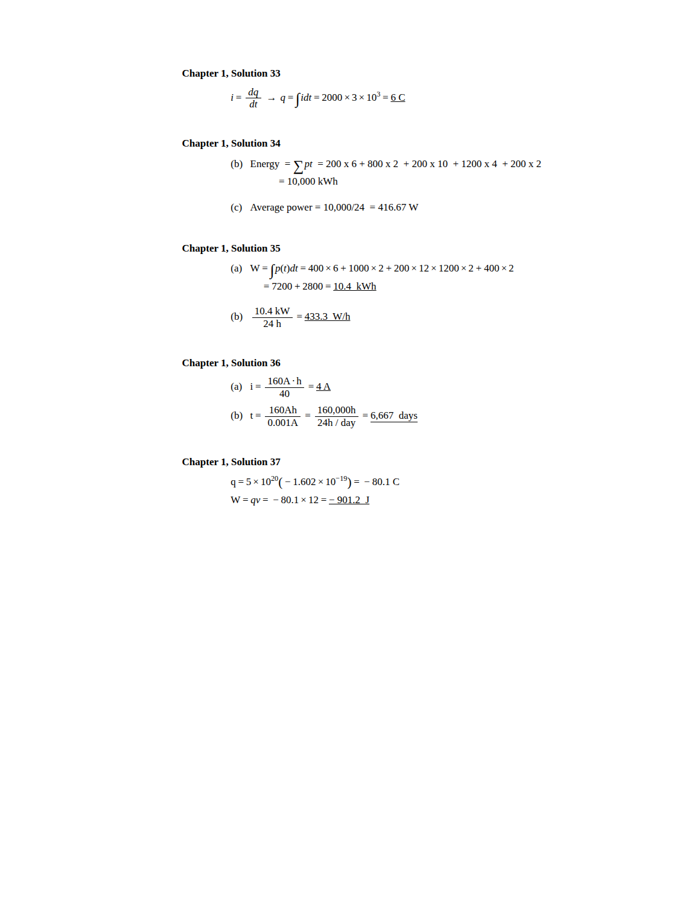Chapter 1, Solution 33
i=dq dt→q=∫idt=2000×3×103=6 C
Chapter 1, Solution 34
(b) Energy = ∑pt = 200 x 6 + 800 x 2 + 200 x 10 + 1200 x 4 + 200 x 2
= 10,000 kWh
(c) Average power = 10,000/24 = 416.67 W
Chapter 1, Solution 35
(a) W=∫p(t) dt=400×6+1000×2+200×12×1200×2+400×2
=7200+2800=10.4 kWh
(b) 10.4 kW 24 h=433.3 W/h
Chapter 1, Solution 36
(a) i=160A·h 40=4 A
(b) t=160Ah 0.001A=160,000h 24h / day=6,667 days
Chapter 1, Solution 37
q=5×1020(−1.602×10−19)=−80.1 C
W=qv=−80.1×12=− 901.2 J